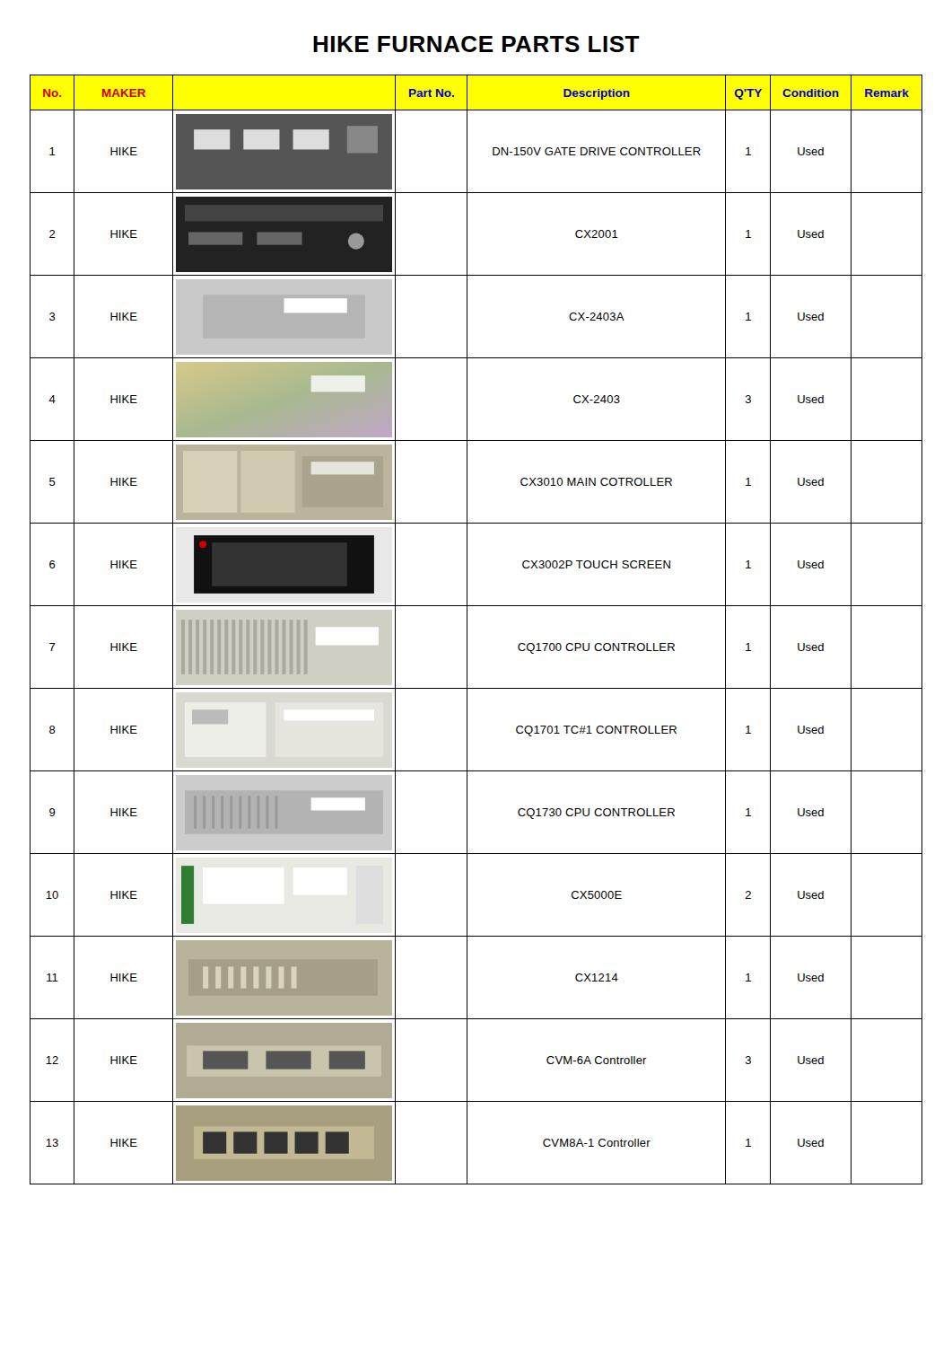HIKE FURNACE PARTS LIST
| No. | MAKER | | Part No. | Description | Q'TY | Condition | Remark |
| --- | --- | --- | --- | --- | --- | --- | --- |
| 1 | HIKE | | | DN-150V GATE DRIVE CONTROLLER | 1 | Used | |
| 2 | HIKE | | | CX2001 | 1 | Used | |
| 3 | HIKE | | | CX-2403A | 1 | Used | |
| 4 | HIKE | | | CX-2403 | 3 | Used | |
| 5 | HIKE | | | CX3010 MAIN COTROLLER | 1 | Used | |
| 6 | HIKE | | | CX3002P TOUCH SCREEN | 1 | Used | |
| 7 | HIKE | | | CQ1700 CPU CONTROLLER | 1 | Used | |
| 8 | HIKE | | | CQ1701 TC#1 CONTROLLER | 1 | Used | |
| 9 | HIKE | | | CQ1730 CPU CONTROLLER | 1 | Used | |
| 10 | HIKE | | | CX5000E | 2 | Used | |
| 11 | HIKE | | | CX1214 | 1 | Used | |
| 12 | HIKE | | | CVM-6A Controller | 3 | Used | |
| 13 | HIKE | | | CVM8A-1 Controller | 1 | Used | |